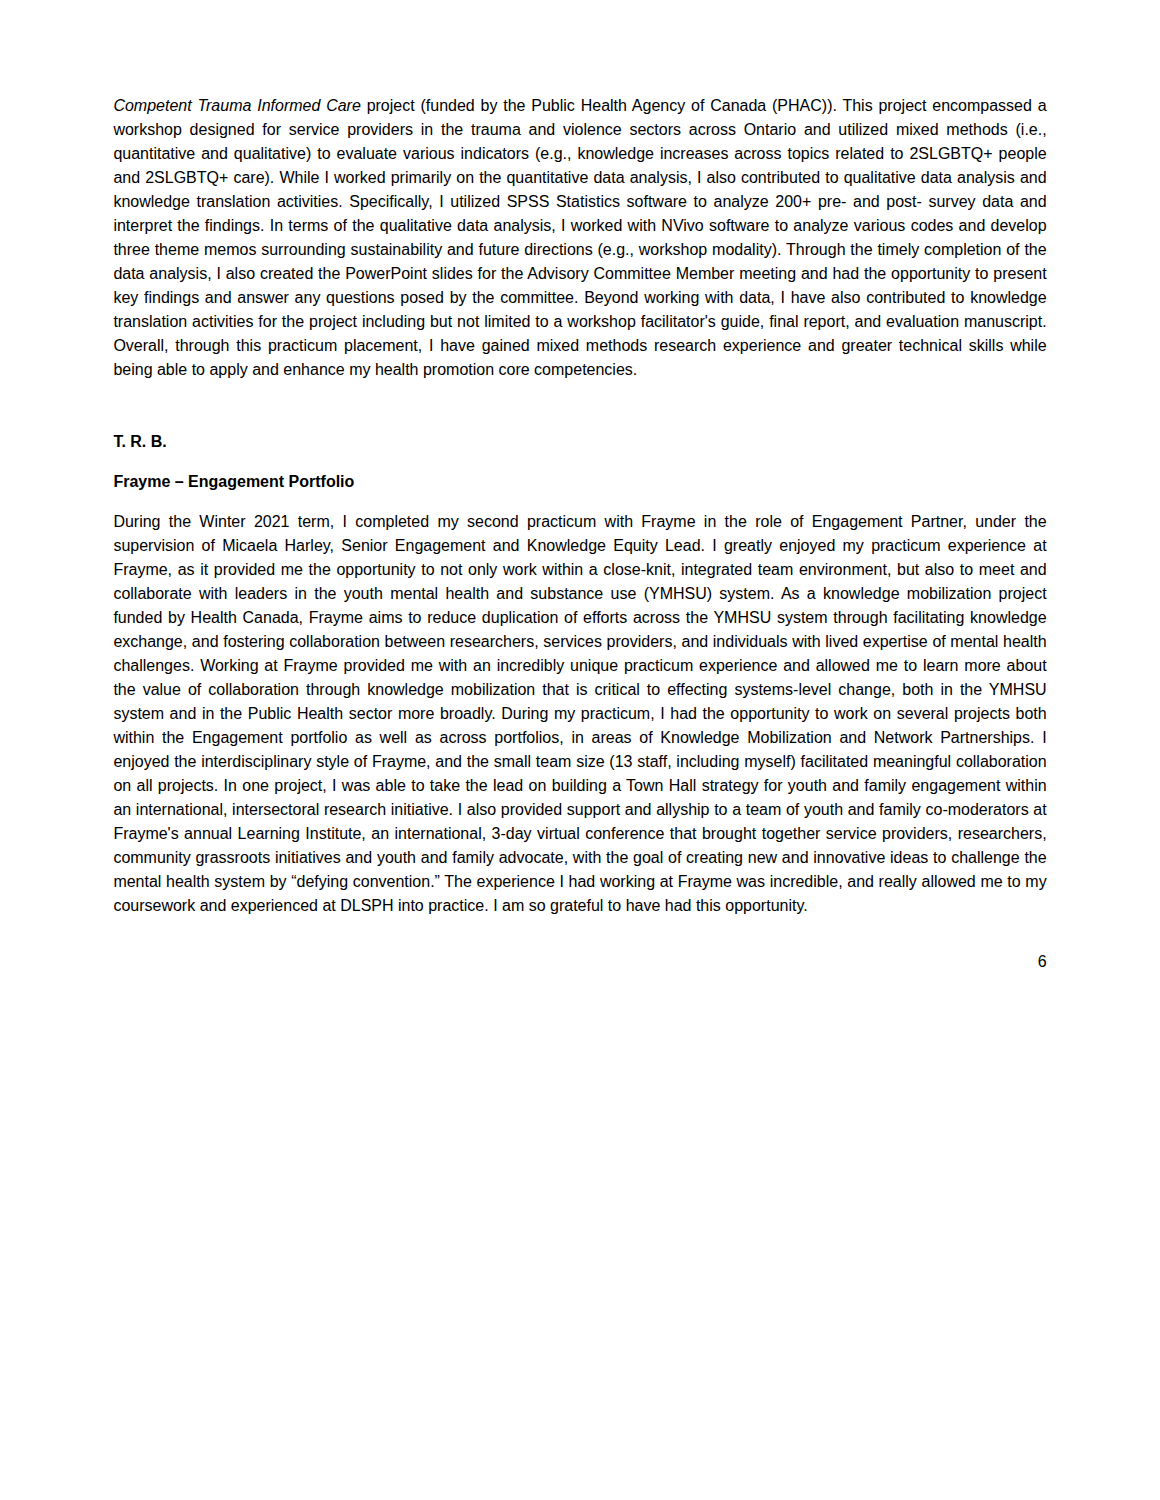Competent Trauma Informed Care project (funded by the Public Health Agency of Canada (PHAC)). This project encompassed a workshop designed for service providers in the trauma and violence sectors across Ontario and utilized mixed methods (i.e., quantitative and qualitative) to evaluate various indicators (e.g., knowledge increases across topics related to 2SLGBTQ+ people and 2SLGBTQ+ care). While I worked primarily on the quantitative data analysis, I also contributed to qualitative data analysis and knowledge translation activities. Specifically, I utilized SPSS Statistics software to analyze 200+ pre- and post- survey data and interpret the findings. In terms of the qualitative data analysis, I worked with NVivo software to analyze various codes and develop three theme memos surrounding sustainability and future directions (e.g., workshop modality). Through the timely completion of the data analysis, I also created the PowerPoint slides for the Advisory Committee Member meeting and had the opportunity to present key findings and answer any questions posed by the committee. Beyond working with data, I have also contributed to knowledge translation activities for the project including but not limited to a workshop facilitator's guide, final report, and evaluation manuscript. Overall, through this practicum placement, I have gained mixed methods research experience and greater technical skills while being able to apply and enhance my health promotion core competencies.
T. R. B.
Frayme – Engagement Portfolio
During the Winter 2021 term, I completed my second practicum with Frayme in the role of Engagement Partner, under the supervision of Micaela Harley, Senior Engagement and Knowledge Equity Lead. I greatly enjoyed my practicum experience at Frayme, as it provided me the opportunity to not only work within a close-knit, integrated team environment, but also to meet and collaborate with leaders in the youth mental health and substance use (YMHSU) system. As a knowledge mobilization project funded by Health Canada, Frayme aims to reduce duplication of efforts across the YMHSU system through facilitating knowledge exchange, and fostering collaboration between researchers, services providers, and individuals with lived expertise of mental health challenges. Working at Frayme provided me with an incredibly unique practicum experience and allowed me to learn more about the value of collaboration through knowledge mobilization that is critical to effecting systems-level change, both in the YMHSU system and in the Public Health sector more broadly. During my practicum, I had the opportunity to work on several projects both within the Engagement portfolio as well as across portfolios, in areas of Knowledge Mobilization and Network Partnerships. I enjoyed the interdisciplinary style of Frayme, and the small team size (13 staff, including myself) facilitated meaningful collaboration on all projects. In one project, I was able to take the lead on building a Town Hall strategy for youth and family engagement within an international, intersectoral research initiative. I also provided support and allyship to a team of youth and family co-moderators at Frayme's annual Learning Institute, an international, 3-day virtual conference that brought together service providers, researchers, community grassroots initiatives and youth and family advocate, with the goal of creating new and innovative ideas to challenge the mental health system by “defying convention.” The experience I had working at Frayme was incredible, and really allowed me to my coursework and experienced at DLSPH into practice. I am so grateful to have had this opportunity.
6